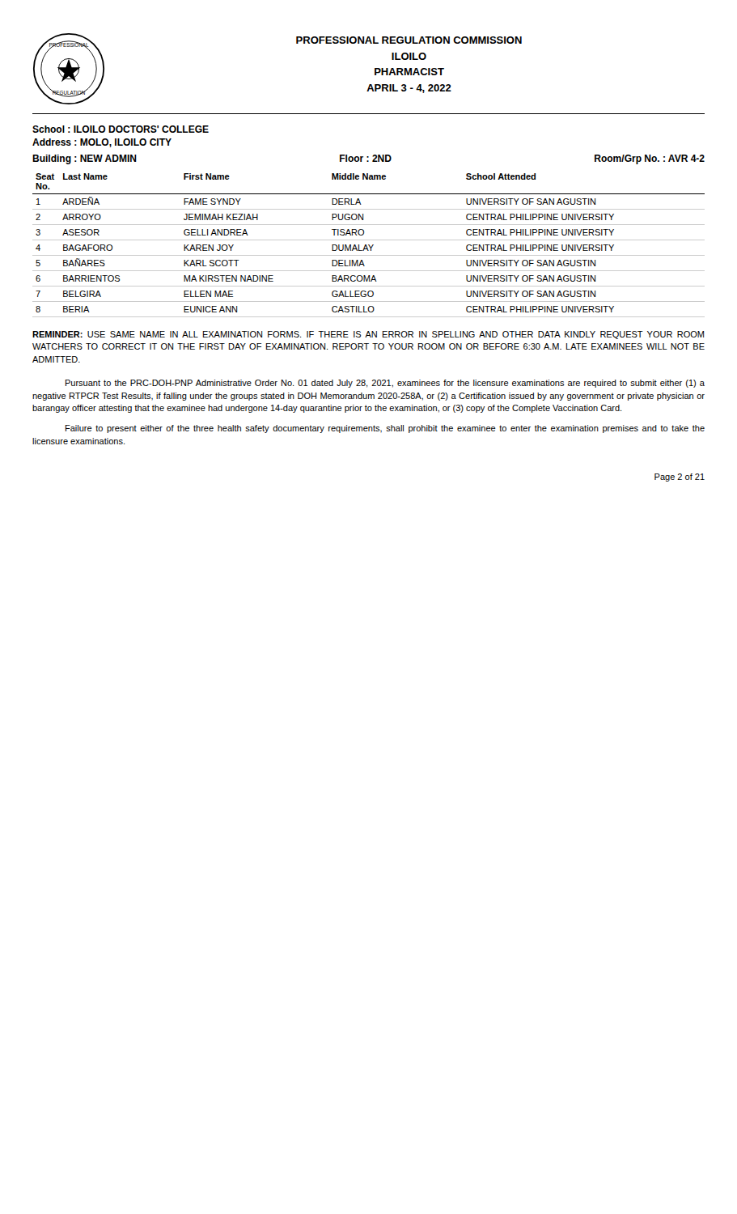PROFESSIONAL REGULATION COMMISSION
ILOILO
PHARMACIST
APRIL 3 - 4, 2022
School : ILOILO DOCTORS' COLLEGE
Address : MOLO, ILOILO CITY
Building : NEW ADMIN
Floor : 2ND
Room/Grp No. : AVR 4-2
| Seat No. | Last Name | First Name | Middle Name | School Attended |
| --- | --- | --- | --- | --- |
| 1 | ARDEÑA | FAME SYNDY | DERLA | UNIVERSITY OF SAN AGUSTIN |
| 2 | ARROYO | JEMIMAH KEZIAH | PUGON | CENTRAL PHILIPPINE UNIVERSITY |
| 3 | ASESOR | GELLI ANDREA | TISARO | CENTRAL PHILIPPINE UNIVERSITY |
| 4 | BAGAFORO | KAREN JOY | DUMALAY | CENTRAL PHILIPPINE UNIVERSITY |
| 5 | BAÑARES | KARL SCOTT | DELIMA | UNIVERSITY OF SAN AGUSTIN |
| 6 | BARRIENTOS | MA KIRSTEN NADINE | BARCOMA | UNIVERSITY OF SAN AGUSTIN |
| 7 | BELGIRA | ELLEN MAE | GALLEGO | UNIVERSITY OF SAN AGUSTIN |
| 8 | BERIA | EUNICE ANN | CASTILLO | CENTRAL PHILIPPINE UNIVERSITY |
REMINDER: USE SAME NAME IN ALL EXAMINATION FORMS. IF THERE IS AN ERROR IN SPELLING AND OTHER DATA KINDLY REQUEST YOUR ROOM WATCHERS TO CORRECT IT ON THE FIRST DAY OF EXAMINATION. REPORT TO YOUR ROOM ON OR BEFORE 6:30 A.M. LATE EXAMINEES WILL NOT BE ADMITTED.
Pursuant to the PRC-DOH-PNP Administrative Order No. 01 dated July 28, 2021, examinees for the licensure examinations are required to submit either (1) a negative RTPCR Test Results, if falling under the groups stated in DOH Memorandum 2020-258A, or (2) a Certification issued by any government or private physician or barangay officer attesting that the examinee had undergone 14-day quarantine prior to the examination, or (3) copy of the Complete Vaccination Card.
Failure to present either of the three health safety documentary requirements, shall prohibit the examinee to enter the examination premises and to take the licensure examinations.
Page 2 of 21